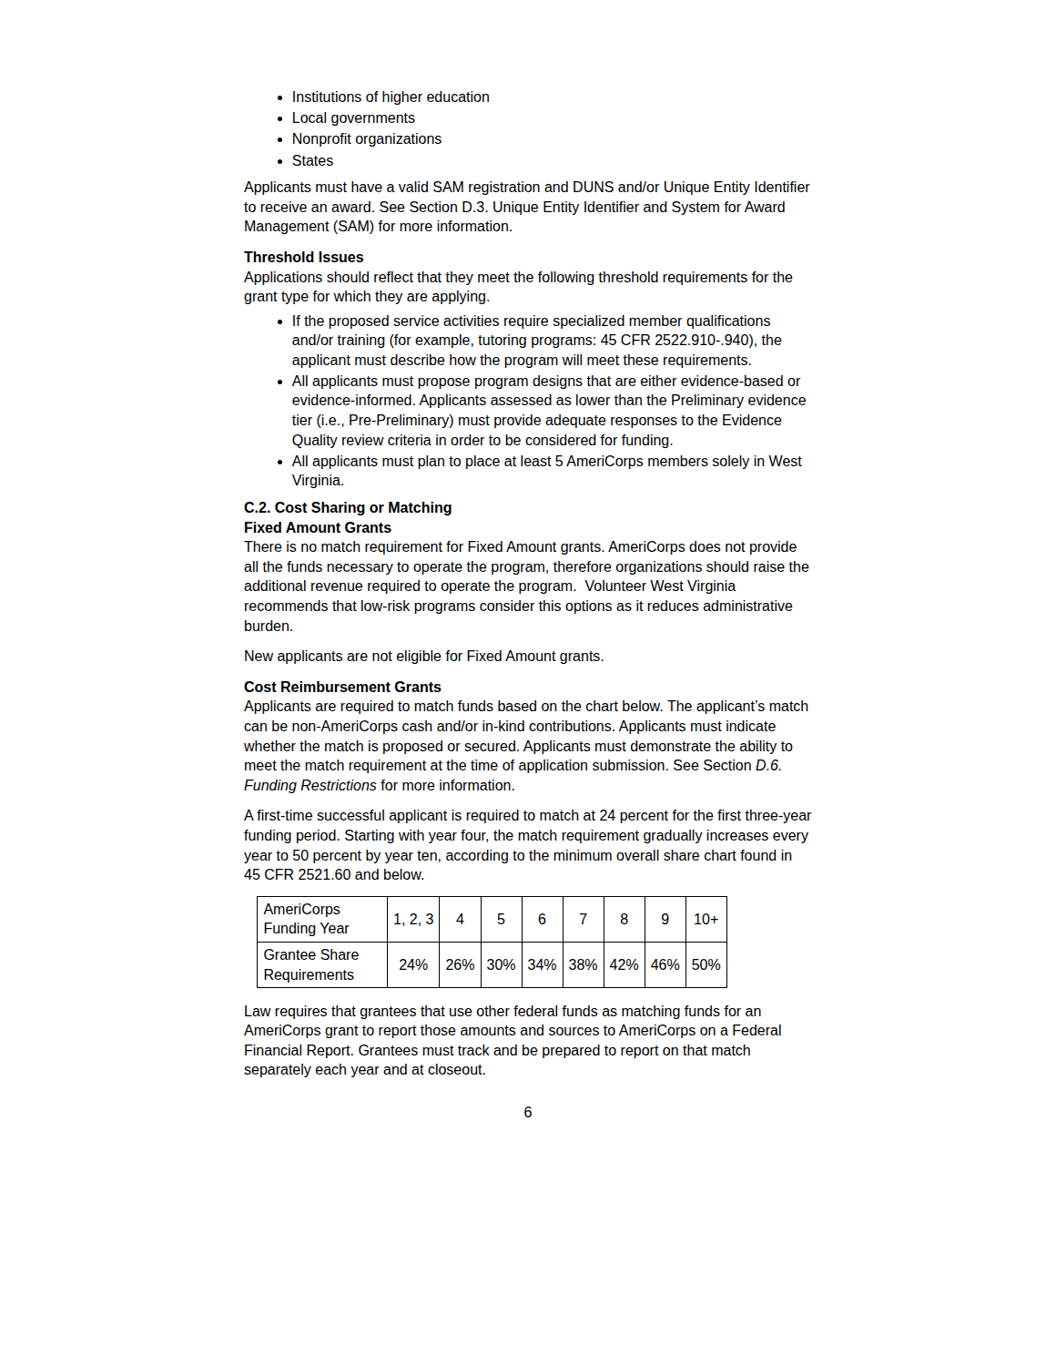Institutions of higher education
Local governments
Nonprofit organizations
States
Applicants must have a valid SAM registration and DUNS and/or Unique Entity Identifier to receive an award. See Section D.3. Unique Entity Identifier and System for Award Management (SAM) for more information.
Threshold Issues
Applications should reflect that they meet the following threshold requirements for the grant type for which they are applying.
If the proposed service activities require specialized member qualifications and/or training (for example, tutoring programs: 45 CFR 2522.910-.940), the applicant must describe how the program will meet these requirements.
All applicants must propose program designs that are either evidence-based or evidence-informed. Applicants assessed as lower than the Preliminary evidence tier (i.e., Pre-Preliminary) must provide adequate responses to the Evidence Quality review criteria in order to be considered for funding.
All applicants must plan to place at least 5 AmeriCorps members solely in West Virginia.
C.2. Cost Sharing or Matching
Fixed Amount Grants
There is no match requirement for Fixed Amount grants. AmeriCorps does not provide all the funds necessary to operate the program, therefore organizations should raise the additional revenue required to operate the program. Volunteer West Virginia recommends that low-risk programs consider this options as it reduces administrative burden.
New applicants are not eligible for Fixed Amount grants.
Cost Reimbursement Grants
Applicants are required to match funds based on the chart below. The applicant’s match can be non-AmeriCorps cash and/or in-kind contributions. Applicants must indicate whether the match is proposed or secured. Applicants must demonstrate the ability to meet the match requirement at the time of application submission. See Section D.6. Funding Restrictions for more information.
A first-time successful applicant is required to match at 24 percent for the first three-year funding period. Starting with year four, the match requirement gradually increases every year to 50 percent by year ten, according to the minimum overall share chart found in 45 CFR 2521.60 and below.
| AmeriCorps Funding Year | 1, 2, 3 | 4 | 5 | 6 | 7 | 8 | 9 | 10+ |
| Grantee Share Requirements | 24% | 26% | 30% | 34% | 38% | 42% | 46% | 50% |
Law requires that grantees that use other federal funds as matching funds for an AmeriCorps grant to report those amounts and sources to AmeriCorps on a Federal Financial Report. Grantees must track and be prepared to report on that match separately each year and at closeout.
6